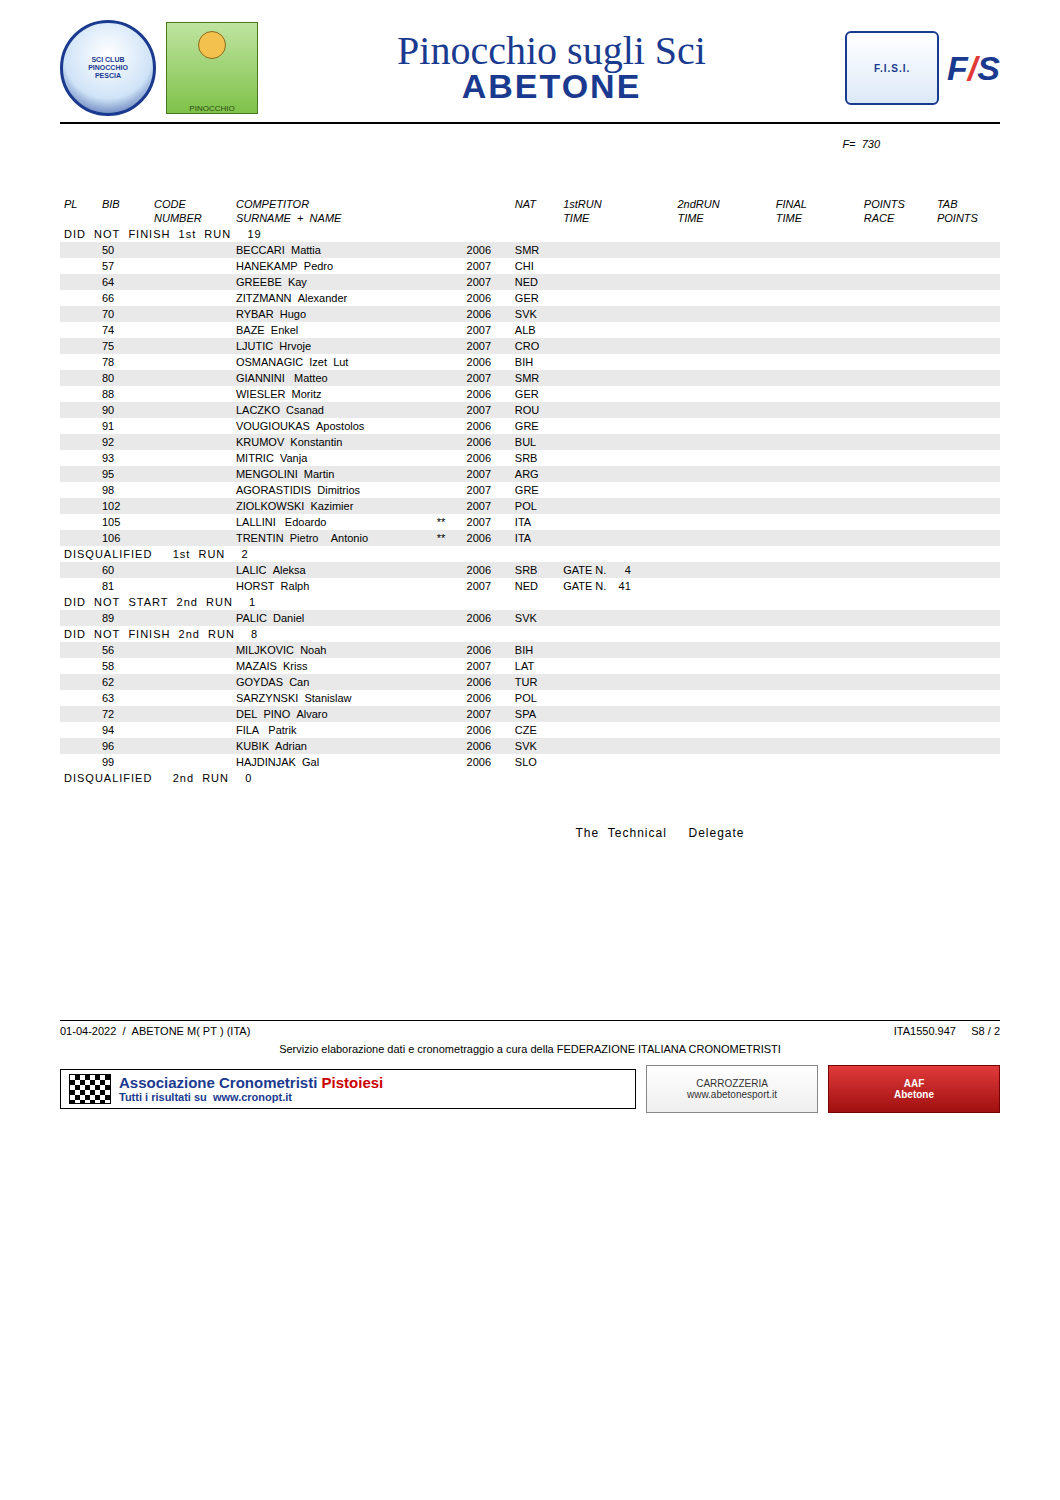SCI CLUB
PINOCCHIO
PESCIA
PINOCCHIO
Pinocchio sugli Sci
ABETONE
F.I.S.I.
F/S
F= 730
| PL | BIB | CODE | COMPETITOR | | | NAT | 1stRUN | 2ndRUN | FINAL | POINTS | TAB |
| --- | --- | --- | --- | --- | --- | --- | --- | --- | --- | --- | --- |
| | | NUMBER | SURNAME + NAME | | | | TIME | TIME | TIME | RACE | POINTS |
| DID NOT FINISH 1st RUN 19 |
| | 50 | | BECCARI Mattia | | 2006 | SMR | | | | | |
| | 57 | | HANEKAMP Pedro | | 2007 | CHI | | | | | |
| | 64 | | GREEBE Kay | | 2007 | NED | | | | | |
| | 66 | | ZITZMANN Alexander | | 2006 | GER | | | | | |
| | 70 | | RYBAR Hugo | | 2006 | SVK | | | | | |
| | 74 | | BAZE Enkel | | 2007 | ALB | | | | | |
| | 75 | | LJUTIC Hrvoje | | 2007 | CRO | | | | | |
| | 78 | | OSMANAGIC Izet Lut | | 2006 | BIH | | | | | |
| | 80 | | GIANNINI Matteo | | 2007 | SMR | | | | | |
| | 88 | | WIESLER Moritz | | 2006 | GER | | | | | |
| | 90 | | LACZKO Csanad | | 2007 | ROU | | | | | |
| | 91 | | VOUGIOUKAS Apostolos | | 2006 | GRE | | | | | |
| | 92 | | KRUMOV Konstantin | | 2006 | BUL | | | | | |
| | 93 | | MITRIC Vanja | | 2006 | SRB | | | | | |
| | 95 | | MENGOLINI Martin | | 2007 | ARG | | | | | |
| | 98 | | AGORASTIDIS Dimitrios | | 2007 | GRE | | | | | |
| | 102 | | ZIOLKOWSKI Kazimier | | 2007 | POL | | | | | |
| | 105 | | LALLINI Edoardo | ** | 2007 | ITA | | | | | |
| | 106 | | TRENTIN Pietro Antonio | ** | 2006 | ITA | | | | | |
| DISQUALIFIED 1st RUN 2 |
| | 60 | | LALIC Aleksa | | 2006 | SRB | GATE N. 4 | | | | |
| | 81 | | HORST Ralph | | 2007 | NED | GATE N. 41 | | | | |
| DID NOT START 2nd RUN 1 |
| | 89 | | PALIC Daniel | | 2006 | SVK | | | | | |
| DID NOT FINISH 2nd RUN 8 |
| | 56 | | MILJKOVIC Noah | | 2006 | BIH | | | | | |
| | 58 | | MAZAIS Kriss | | 2007 | LAT | | | | | |
| | 62 | | GOYDAS Can | | 2006 | TUR | | | | | |
| | 63 | | SARZYNSKI Stanislaw | | 2006 | POL | | | | | |
| | 72 | | DEL PINO Alvaro | | 2007 | SPA | | | | | |
| | 94 | | FILA Patrik | | 2006 | CZE | | | | | |
| | 96 | | KUBIK Adrian | | 2006 | SVK | | | | | |
| | 99 | | HAJDINJAK Gal | | 2006 | SLO | | | | | |
| DISQUALIFIED 2nd RUN 0 |
The Technical Delegate
01-04-2022 / ABETONE M( PT ) (ITA)
ITA1550.947 S8 / 2
Servizio elaborazione dati e cronometraggio a cura della FEDERAZIONE ITALIANA CRONOMETRISTI
Associazione Cronometristi Pistoiesi
Tutti i risultati su www.cronopt.it
CARROZZERIA
www.abetonesport.it
AAF
Abetone